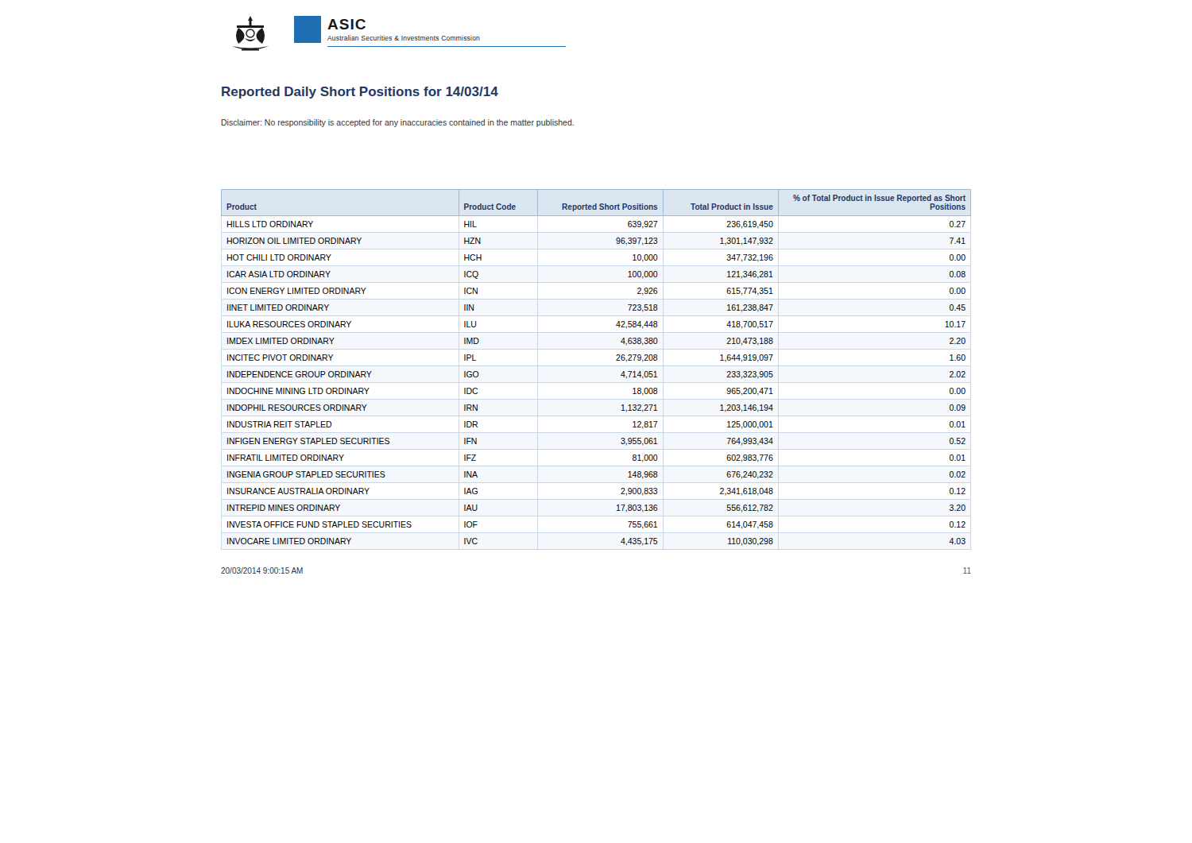ASIC
Australian Securities & Investments Commission
Reported Daily Short Positions for 14/03/14
Disclaimer: No responsibility is accepted for any inaccuracies contained in the matter published.
| Product | Product Code | Reported Short Positions | Total Product in Issue | % of Total Product in Issue Reported as Short Positions |
| --- | --- | --- | --- | --- |
| HILLS LTD ORDINARY | HIL | 639,927 | 236,619,450 | 0.27 |
| HORIZON OIL LIMITED ORDINARY | HZN | 96,397,123 | 1,301,147,932 | 7.41 |
| HOT CHILI LTD ORDINARY | HCH | 10,000 | 347,732,196 | 0.00 |
| ICAR ASIA LTD ORDINARY | ICQ | 100,000 | 121,346,281 | 0.08 |
| ICON ENERGY LIMITED ORDINARY | ICN | 2,926 | 615,774,351 | 0.00 |
| IINET LIMITED ORDINARY | IIN | 723,518 | 161,238,847 | 0.45 |
| ILUKA RESOURCES ORDINARY | ILU | 42,584,448 | 418,700,517 | 10.17 |
| IMDEX LIMITED ORDINARY | IMD | 4,638,380 | 210,473,188 | 2.20 |
| INCITEC PIVOT ORDINARY | IPL | 26,279,208 | 1,644,919,097 | 1.60 |
| INDEPENDENCE GROUP ORDINARY | IGO | 4,714,051 | 233,323,905 | 2.02 |
| INDOCHINE MINING LTD ORDINARY | IDC | 18,008 | 965,200,471 | 0.00 |
| INDOPHIL RESOURCES ORDINARY | IRN | 1,132,271 | 1,203,146,194 | 0.09 |
| INDUSTRIA REIT STAPLED | IDR | 12,817 | 125,000,001 | 0.01 |
| INFIGEN ENERGY STAPLED SECURITIES | IFN | 3,955,061 | 764,993,434 | 0.52 |
| INFRATIL LIMITED ORDINARY | IFZ | 81,000 | 602,983,776 | 0.01 |
| INGENIA GROUP STAPLED SECURITIES | INA | 148,968 | 676,240,232 | 0.02 |
| INSURANCE AUSTRALIA ORDINARY | IAG | 2,900,833 | 2,341,618,048 | 0.12 |
| INTREPID MINES ORDINARY | IAU | 17,803,136 | 556,612,782 | 3.20 |
| INVESTA OFFICE FUND STAPLED SECURITIES | IOF | 755,661 | 614,047,458 | 0.12 |
| INVOCARE LIMITED ORDINARY | IVC | 4,435,175 | 110,030,298 | 4.03 |
20/03/2014 9:00:15 AM 11